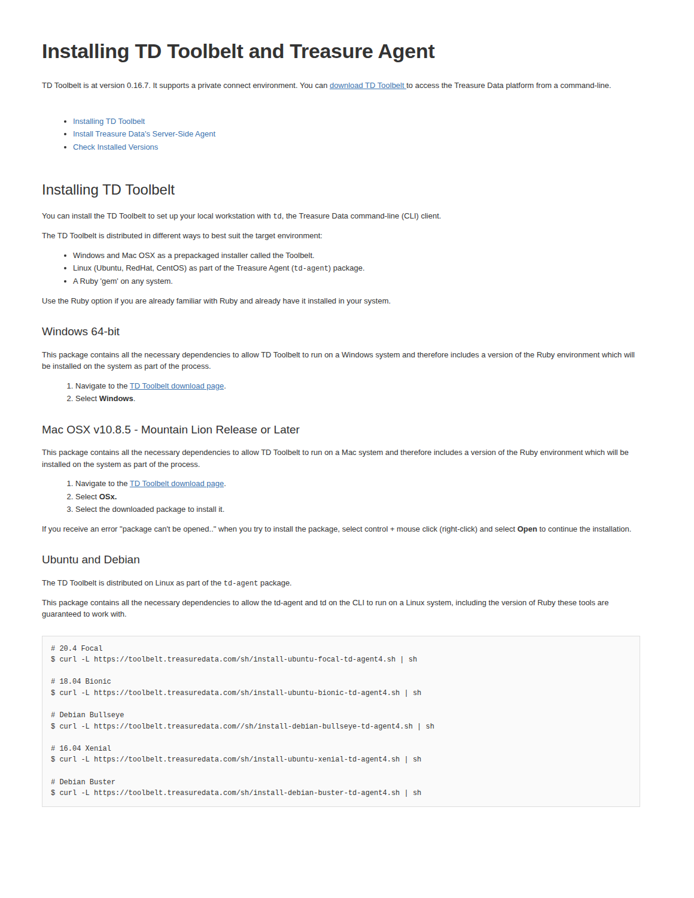Installing TD Toolbelt and Treasure Agent
TD Toolbelt is at version 0.16.7. It supports a private connect environment. You can download TD Toolbelt to access the Treasure Data platform from a command-line.
Installing TD Toolbelt
Install Treasure Data's Server-Side Agent
Check Installed Versions
Installing TD Toolbelt
You can install the TD Toolbelt to set up your local workstation with td, the Treasure Data command-line (CLI) client.
The TD Toolbelt is distributed in different ways to best suit the target environment:
Windows and Mac OSX as a prepackaged installer called the Toolbelt.
Linux (Ubuntu, RedHat, CentOS) as part of the Treasure Agent (td-agent) package.
A Ruby 'gem' on any system.
Use the Ruby option if you are already familiar with Ruby and already have it installed in your system.
Windows 64-bit
This package contains all the necessary dependencies to allow TD Toolbelt to run on a Windows system and therefore includes a version of the Ruby environment which will be installed on the system as part of the process.
Navigate to the TD Toolbelt download page.
Select Windows.
Mac OSX v10.8.5 - Mountain Lion Release or Later
This package contains all the necessary dependencies to allow TD Toolbelt to run on a Mac system and therefore includes a version of the Ruby environment which will be installed on the system as part of the process.
Navigate to the TD Toolbelt download page.
Select OSx.
Select the downloaded package to install it.
If you receive an error "package can't be opened.." when you try to install the package, select control + mouse click (right-click) and select Open to continue the installation.
Ubuntu and Debian
The TD Toolbelt is distributed on Linux as part of the td-agent package.
This package contains all the necessary dependencies to allow the td-agent and td on the CLI to run on a Linux system, including the version of Ruby these tools are guaranteed to work with.
# 20.4 Focal
$ curl -L https://toolbelt.treasuredata.com/sh/install-ubuntu-focal-td-agent4.sh | sh

# 18.04 Bionic
$ curl -L https://toolbelt.treasuredata.com/sh/install-ubuntu-bionic-td-agent4.sh | sh

# Debian Bullseye
$ curl -L https://toolbelt.treasuredata.com//sh/install-debian-bullseye-td-agent4.sh | sh

# 16.04 Xenial
$ curl -L https://toolbelt.treasuredata.com/sh/install-ubuntu-xenial-td-agent4.sh | sh

# Debian Buster
$ curl -L https://toolbelt.treasuredata.com/sh/install-debian-buster-td-agent4.sh | sh